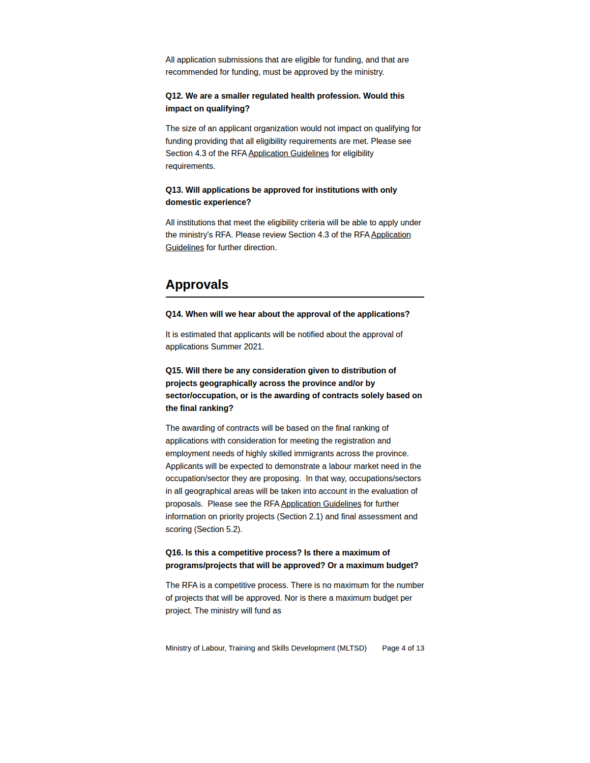All application submissions that are eligible for funding, and that are recommended for funding, must be approved by the ministry.
Q12. We are a smaller regulated health profession. Would this impact on qualifying?
The size of an applicant organization would not impact on qualifying for funding providing that all eligibility requirements are met. Please see Section 4.3 of the RFA Application Guidelines for eligibility requirements.
Q13. Will applications be approved for institutions with only domestic experience?
All institutions that meet the eligibility criteria will be able to apply under the ministry's RFA. Please review Section 4.3 of the RFA Application Guidelines for further direction.
Approvals
Q14. When will we hear about the approval of the applications?
It is estimated that applicants will be notified about the approval of applications Summer 2021.
Q15. Will there be any consideration given to distribution of projects geographically across the province and/or by sector/occupation, or is the awarding of contracts solely based on the final ranking?
The awarding of contracts will be based on the final ranking of applications with consideration for meeting the registration and employment needs of highly skilled immigrants across the province. Applicants will be expected to demonstrate a labour market need in the occupation/sector they are proposing. In that way, occupations/sectors in all geographical areas will be taken into account in the evaluation of proposals. Please see the RFA Application Guidelines for further information on priority projects (Section 2.1) and final assessment and scoring (Section 5.2).
Q16. Is this a competitive process? Is there a maximum of programs/projects that will be approved? Or a maximum budget?
The RFA is a competitive process. There is no maximum for the number of projects that will be approved. Nor is there a maximum budget per project. The ministry will fund as
Ministry of Labour, Training and Skills Development (MLTSD) Page 4 of 13